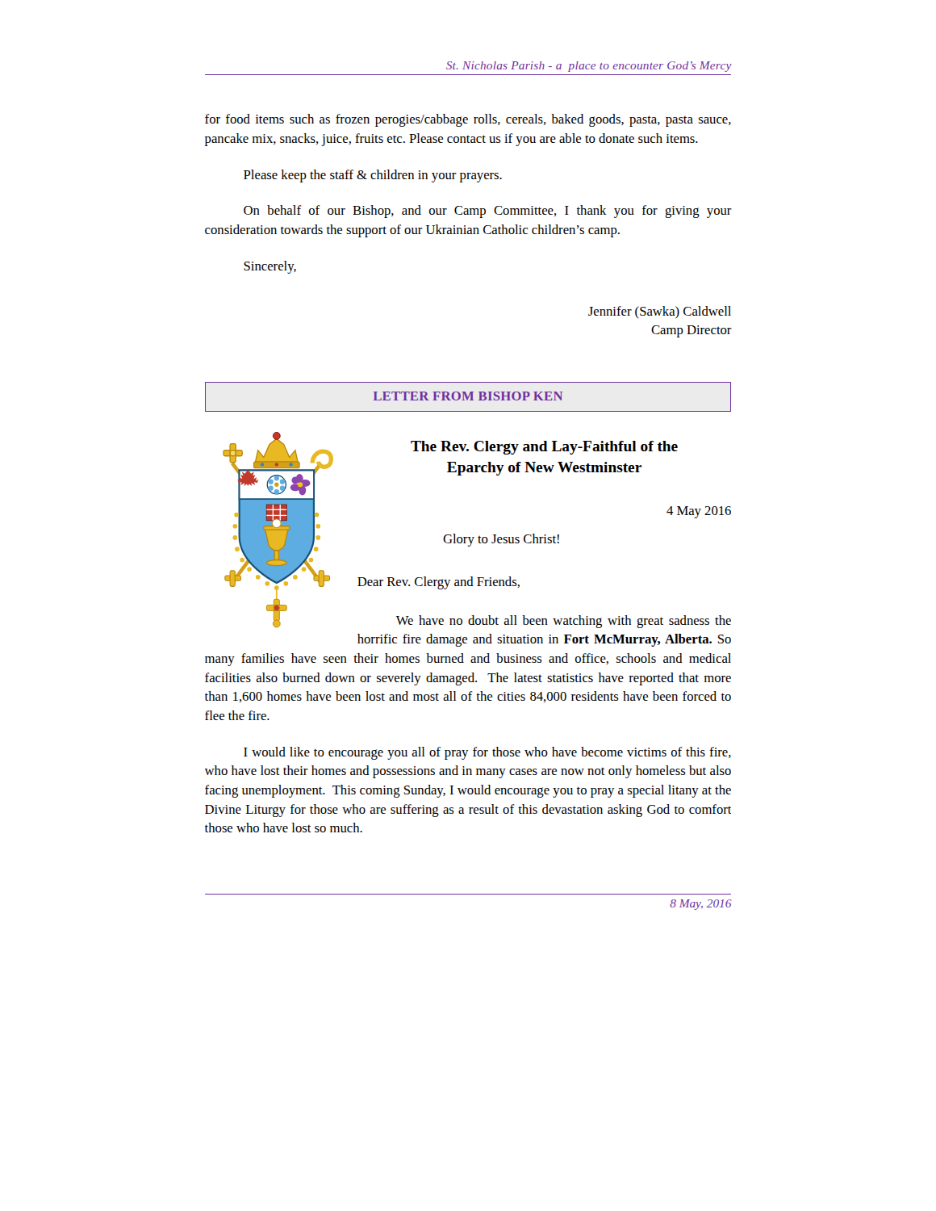St. Nicholas Parish - a place to encounter God’s Mercy
for food items such as frozen perogies/cabbage rolls, cereals, baked goods, pasta, pasta sauce, pancake mix, snacks, juice, fruits etc. Please contact us if you are able to donate such items.
Please keep the staff & children in your prayers.
On behalf of our Bishop, and our Camp Committee, I thank you for giving your consideration towards the support of our Ukrainian Catholic children’s camp.
Sincerely,
Jennifer (Sawka) Caldwell
Camp Director
LETTER FROM BISHOP KEN
The Rev. Clergy and Lay-Faithful of the
Eparchy of New Westminster
4 May 2016
Glory to Jesus Christ!
Dear Rev. Clergy and Friends,
We have no doubt all been watching with great sadness the horrific fire damage and situation in Fort McMurray, Alberta. So many families have seen their homes burned and business and office, schools and medical facilities also burned down or severely damaged. The latest statistics have reported that more than 1,600 homes have been lost and most all of the cities 84,000 residents have been forced to flee the fire.
I would like to encourage you all of pray for those who have become victims of this fire, who have lost their homes and possessions and in many cases are now not only homeless but also facing unemployment. This coming Sunday, I would encourage you to pray a special litany at the Divine Liturgy for those who are suffering as a result of this devastation asking God to comfort those who have lost so much.
8 May, 2016